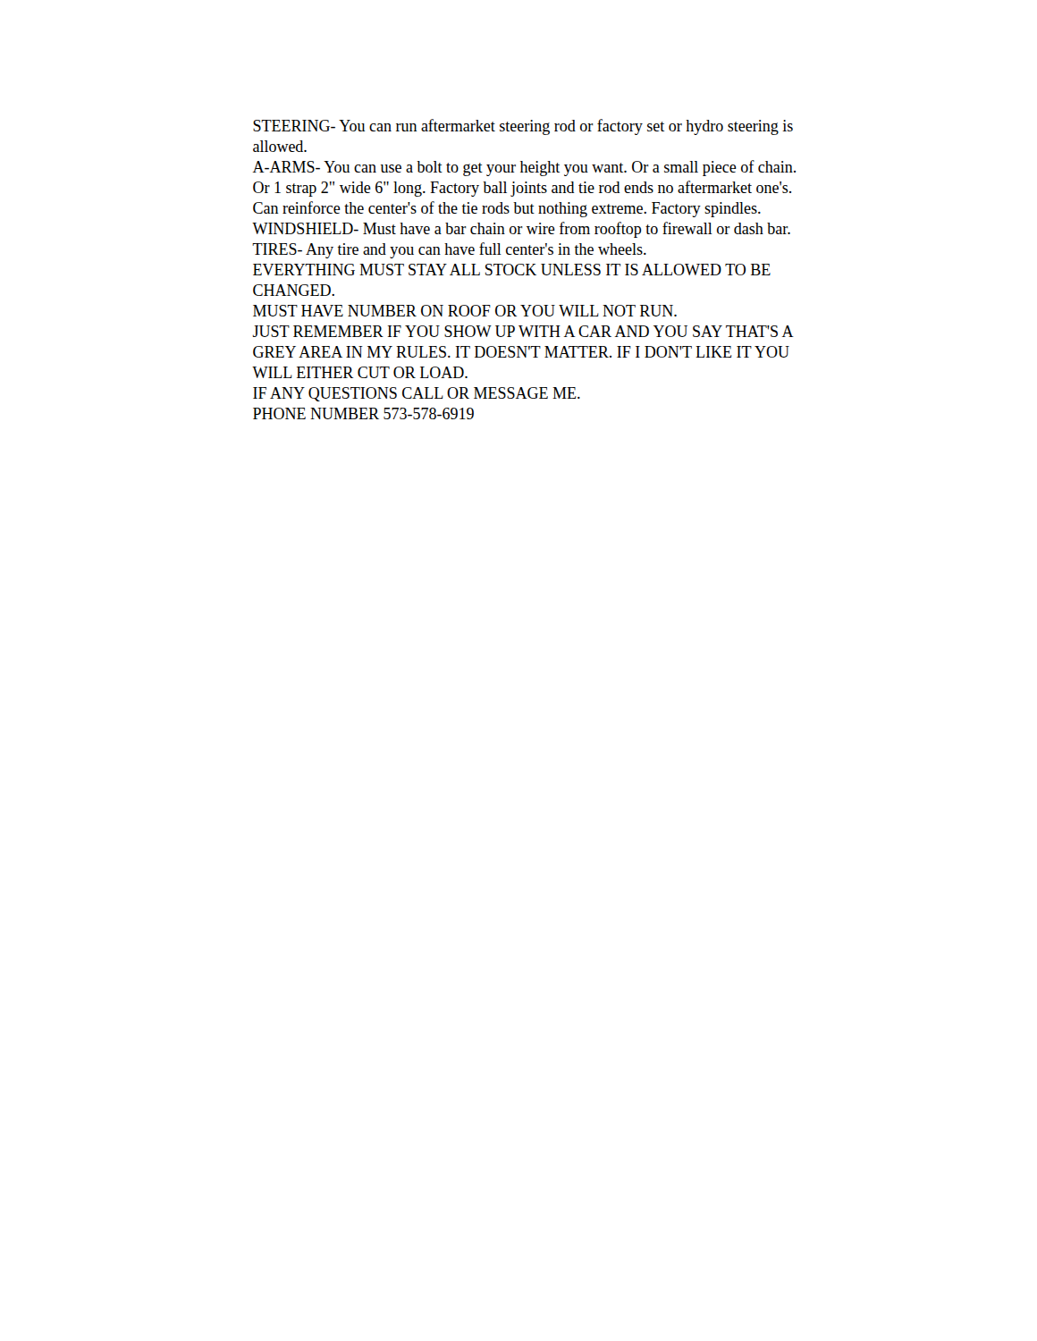STEERING- You can run aftermarket steering rod or factory set or hydro steering is allowed.
A-ARMS- You can use a bolt to get your height you want. Or a small piece of chain. Or 1 strap 2" wide 6" long. Factory ball joints and tie rod ends no aftermarket one's. Can reinforce the center's of the tie rods but nothing extreme. Factory spindles.
WINDSHIELD- Must have a bar chain or wire from rooftop to firewall or dash bar.
TIRES- Any tire and you can have full center's in the wheels.
EVERYTHING MUST STAY ALL STOCK UNLESS IT IS ALLOWED TO BE CHANGED.
MUST HAVE NUMBER ON ROOF OR YOU WILL NOT RUN.
JUST REMEMBER IF YOU SHOW UP WITH A CAR AND YOU SAY THAT'S A GREY AREA IN MY RULES. IT DOESN'T MATTER. IF I DON'T LIKE IT YOU WILL EITHER CUT OR LOAD.
IF ANY QUESTIONS CALL OR MESSAGE ME.
PHONE NUMBER 573-578-6919